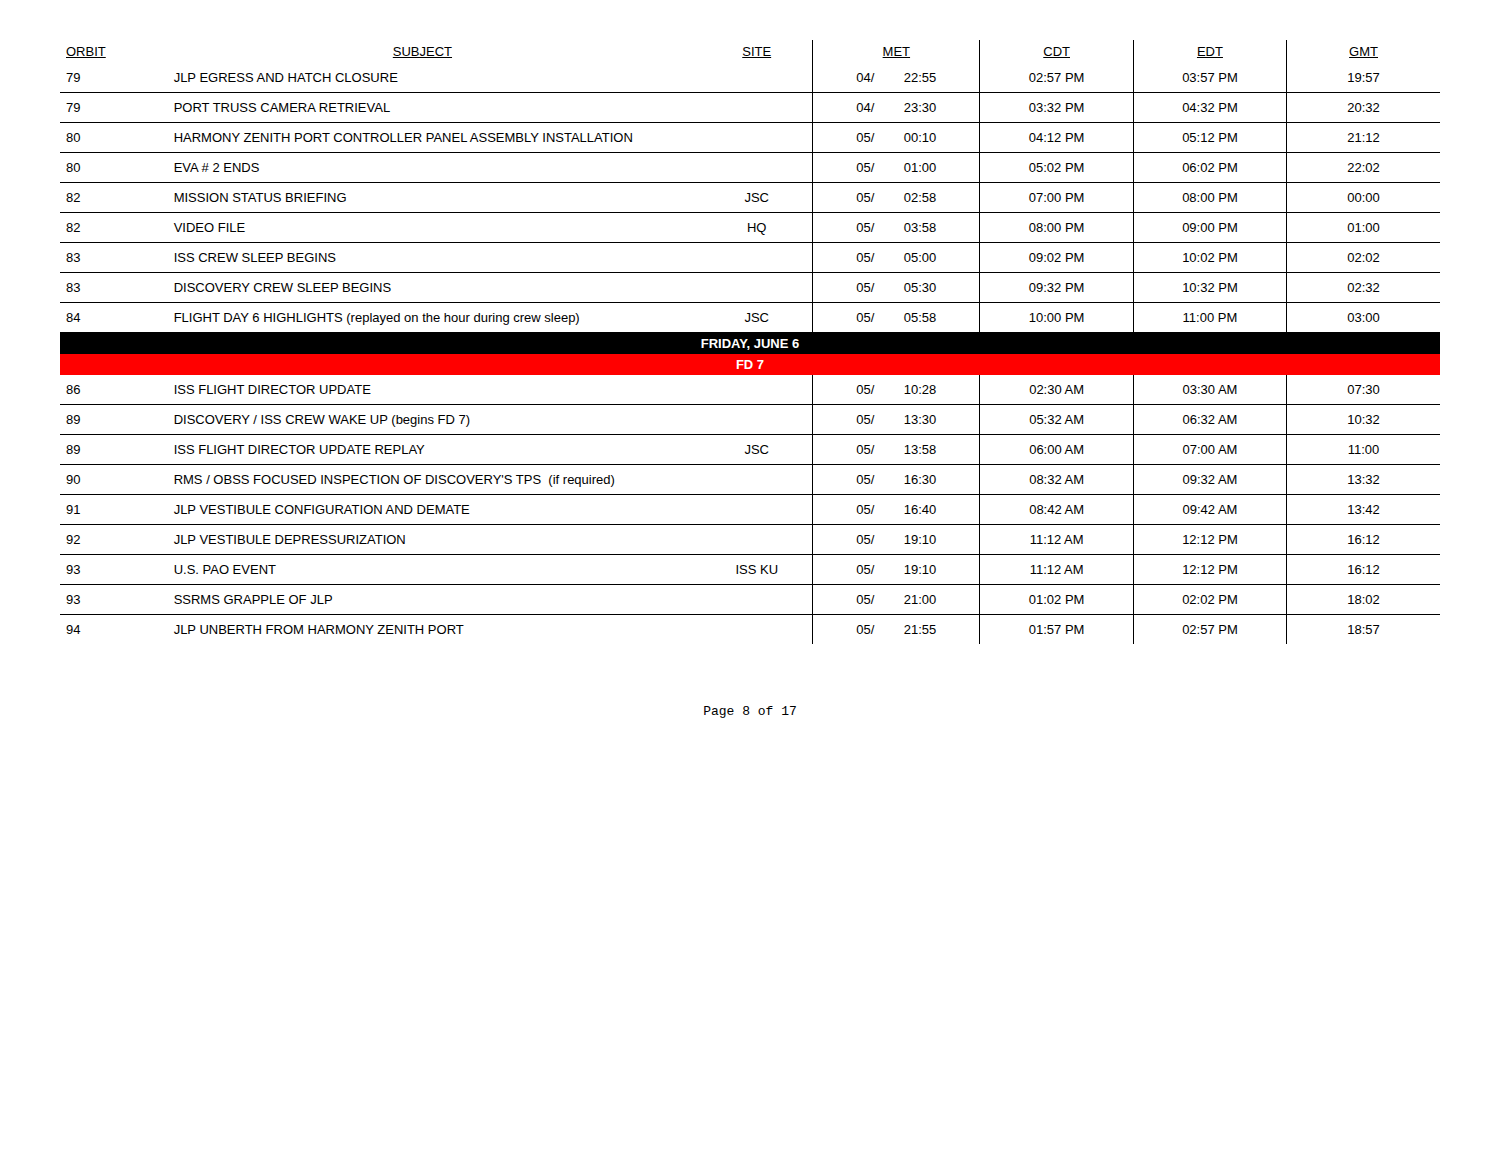| ORBIT | SUBJECT | SITE | MET | CDT | EDT | GMT |
| --- | --- | --- | --- | --- | --- | --- |
| 79 | JLP EGRESS AND HATCH CLOSURE | | 04/ 22:55 | 02:57 PM | 03:57 PM | 19:57 |
| 79 | PORT TRUSS CAMERA RETRIEVAL | | 04/ 23:30 | 03:32 PM | 04:32 PM | 20:32 |
| 80 | HARMONY ZENITH PORT CONTROLLER PANEL ASSEMBLY INSTALLATION | | 05/ 00:10 | 04:12 PM | 05:12 PM | 21:12 |
| 80 | EVA # 2 ENDS | | 05/ 01:00 | 05:02 PM | 06:02 PM | 22:02 |
| 82 | MISSION STATUS BRIEFING | JSC | 05/ 02:58 | 07:00 PM | 08:00 PM | 00:00 |
| 82 | VIDEO FILE | HQ | 05/ 03:58 | 08:00 PM | 09:00 PM | 01:00 |
| 83 | ISS CREW SLEEP BEGINS | | 05/ 05:00 | 09:02 PM | 10:02 PM | 02:02 |
| 83 | DISCOVERY CREW SLEEP BEGINS | | 05/ 05:30 | 09:32 PM | 10:32 PM | 02:32 |
| 84 | FLIGHT DAY 6 HIGHLIGHTS (replayed on the hour during crew sleep) | JSC | 05/ 05:58 | 10:00 PM | 11:00 PM | 03:00 |
| FRIDAY, JUNE 6 |
| FD 7 |
| 86 | ISS FLIGHT DIRECTOR UPDATE | | 05/ 10:28 | 02:30 AM | 03:30 AM | 07:30 |
| 89 | DISCOVERY / ISS CREW WAKE UP (begins FD 7) | | 05/ 13:30 | 05:32 AM | 06:32 AM | 10:32 |
| 89 | ISS FLIGHT DIRECTOR UPDATE REPLAY | JSC | 05/ 13:58 | 06:00 AM | 07:00 AM | 11:00 |
| 90 | RMS / OBSS FOCUSED INSPECTION OF DISCOVERY'S TPS (if required) | | 05/ 16:30 | 08:32 AM | 09:32 AM | 13:32 |
| 91 | JLP VESTIBULE CONFIGURATION AND DEMATE | | 05/ 16:40 | 08:42 AM | 09:42 AM | 13:42 |
| 92 | JLP VESTIBULE DEPRESSURIZATION | | 05/ 19:10 | 11:12 AM | 12:12 PM | 16:12 |
| 93 | U.S. PAO EVENT | ISS KU | 05/ 19:10 | 11:12 AM | 12:12 PM | 16:12 |
| 93 | SSRMS GRAPPLE OF JLP | | 05/ 21:00 | 01:02 PM | 02:02 PM | 18:02 |
| 94 | JLP UNBERTH FROM HARMONY ZENITH PORT | | 05/ 21:55 | 01:57 PM | 02:57 PM | 18:57 |
Page 8 of 17